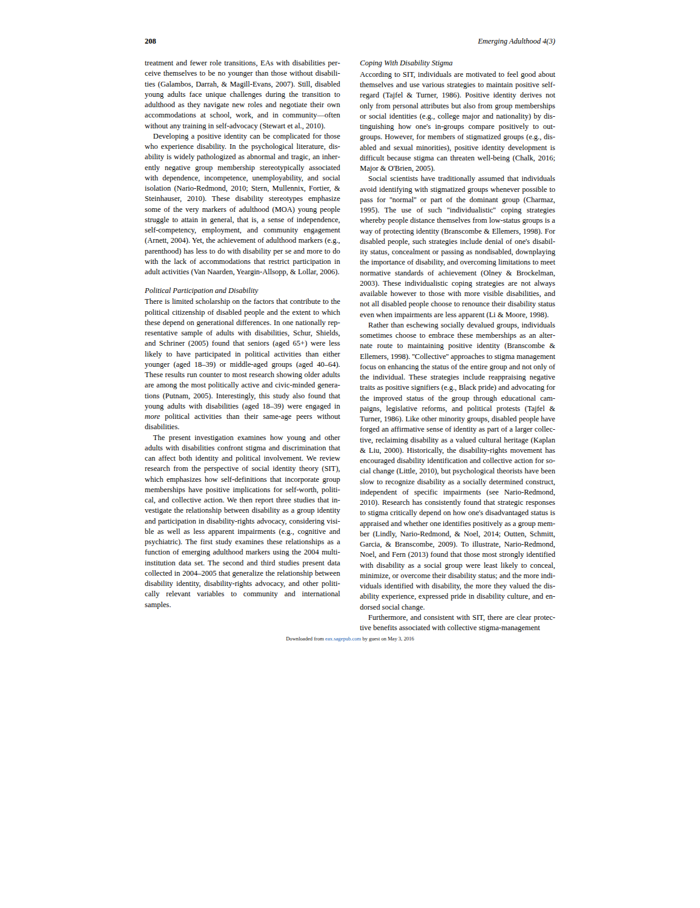208 Emerging Adulthood 4(3)
treatment and fewer role transitions, EAs with disabilities perceive themselves to be no younger than those without disabilities (Galambos, Darrah, & Magill-Evans, 2007). Still, disabled young adults face unique challenges during the transition to adulthood as they navigate new roles and negotiate their own accommodations at school, work, and in community—often without any training in self-advocacy (Stewart et al., 2010).
Developing a positive identity can be complicated for those who experience disability. In the psychological literature, disability is widely pathologized as abnormal and tragic, an inherently negative group membership stereotypically associated with dependence, incompetence, unemployability, and social isolation (Nario-Redmond, 2010; Stern, Mullennix, Fortier, & Steinhauser, 2010). These disability stereotypes emphasize some of the very markers of adulthood (MOA) young people struggle to attain in general, that is, a sense of independence, self-competency, employment, and community engagement (Arnett, 2004). Yet, the achievement of adulthood markers (e.g., parenthood) has less to do with disability per se and more to do with the lack of accommodations that restrict participation in adult activities (Van Naarden, Yeargin-Allsopp, & Lollar, 2006).
Political Participation and Disability
There is limited scholarship on the factors that contribute to the political citizenship of disabled people and the extent to which these depend on generational differences. In one nationally representative sample of adults with disabilities, Schur, Shields, and Schriner (2005) found that seniors (aged 65+) were less likely to have participated in political activities than either younger (aged 18–39) or middle-aged groups (aged 40–64). These results run counter to most research showing older adults are among the most politically active and civic-minded generations (Putnam, 2005). Interestingly, this study also found that young adults with disabilities (aged 18–39) were engaged in more political activities than their same-age peers without disabilities.
The present investigation examines how young and other adults with disabilities confront stigma and discrimination that can affect both identity and political involvement. We review research from the perspective of social identity theory (SIT), which emphasizes how self-definitions that incorporate group memberships have positive implications for self-worth, political, and collective action. We then report three studies that investigate the relationship between disability as a group identity and participation in disability-rights advocacy, considering visible as well as less apparent impairments (e.g., cognitive and psychiatric). The first study examines these relationships as a function of emerging adulthood markers using the 2004 multi-institution data set. The second and third studies present data collected in 2004–2005 that generalize the relationship between disability identity, disability-rights advocacy, and other politically relevant variables to community and international samples.
Coping With Disability Stigma
According to SIT, individuals are motivated to feel good about themselves and use various strategies to maintain positive self-regard (Tajfel & Turner, 1986). Positive identity derives not only from personal attributes but also from group memberships or social identities (e.g., college major and nationality) by distinguishing how one's in-groups compare positively to out-groups. However, for members of stigmatized groups (e.g., disabled and sexual minorities), positive identity development is difficult because stigma can threaten well-being (Chalk, 2016; Major & O'Brien, 2005).
Social scientists have traditionally assumed that individuals avoid identifying with stigmatized groups whenever possible to pass for ''normal'' or part of the dominant group (Charmaz, 1995). The use of such ''individualistic'' coping strategies whereby people distance themselves from low-status groups is a way of protecting identity (Branscombe & Ellemers, 1998). For disabled people, such strategies include denial of one's disability status, concealment or passing as nondisabled, downplaying the importance of disability, and overcoming limitations to meet normative standards of achievement (Olney & Brockelman, 2003). These individualistic coping strategies are not always available however to those with more visible disabilities, and not all disabled people choose to renounce their disability status even when impairments are less apparent (Li & Moore, 1998).
Rather than eschewing socially devalued groups, individuals sometimes choose to embrace these memberships as an alternate route to maintaining positive identity (Branscombe & Ellemers, 1998). ''Collective'' approaches to stigma management focus on enhancing the status of the entire group and not only of the individual. These strategies include reappraising negative traits as positive signifiers (e.g., Black pride) and advocating for the improved status of the group through educational campaigns, legislative reforms, and political protests (Tajfel & Turner, 1986). Like other minority groups, disabled people have forged an affirmative sense of identity as part of a larger collective, reclaiming disability as a valued cultural heritage (Kaplan & Liu, 2000). Historically, the disability-rights movement has encouraged disability identification and collective action for social change (Little, 2010), but psychological theorists have been slow to recognize disability as a socially determined construct, independent of specific impairments (see Nario-Redmond, 2010). Research has consistently found that strategic responses to stigma critically depend on how one's disadvantaged status is appraised and whether one identifies positively as a group member (Lindly, Nario-Redmond, & Noel, 2014; Outten, Schmitt, Garcia, & Branscombe, 2009). To illustrate, Nario-Redmond, Noel, and Fern (2013) found that those most strongly identified with disability as a social group were least likely to conceal, minimize, or overcome their disability status; and the more individuals identified with disability, the more they valued the disability experience, expressed pride in disability culture, and endorsed social change.
Furthermore, and consistent with SIT, there are clear protective benefits associated with collective stigma-management
Downloaded from eax.sagepub.com by guest on May 3, 2016